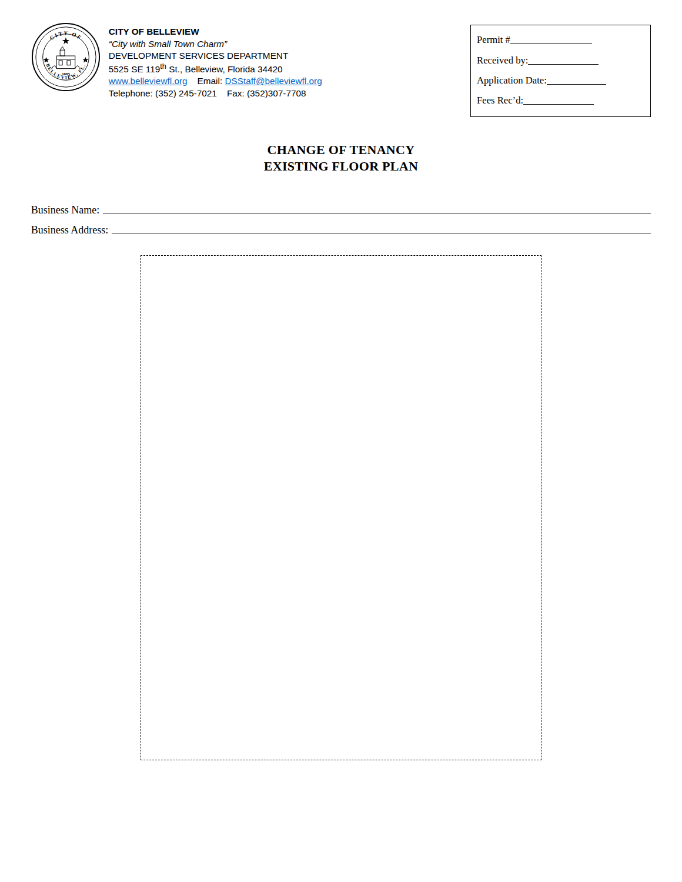CITY OF BELLEVIEW, FL. 1885
CITY OF BELLEVIEW
“City with Small Town Charm”
DEVELOPMENT SERVICES DEPARTMENT
5525 SE 119th St., Belleview, Florida 34420
www.belleviewfl.org Email: DSStaff@belleviewfl.org
Telephone: (352) 245-7021 Fax: (352)307-7708
Permit #
Received by:
Application Date:
Fees Rec’d:
CHANGE OF TENANCY
EXISTING FLOOR PLAN
Business Name:
Business Address: